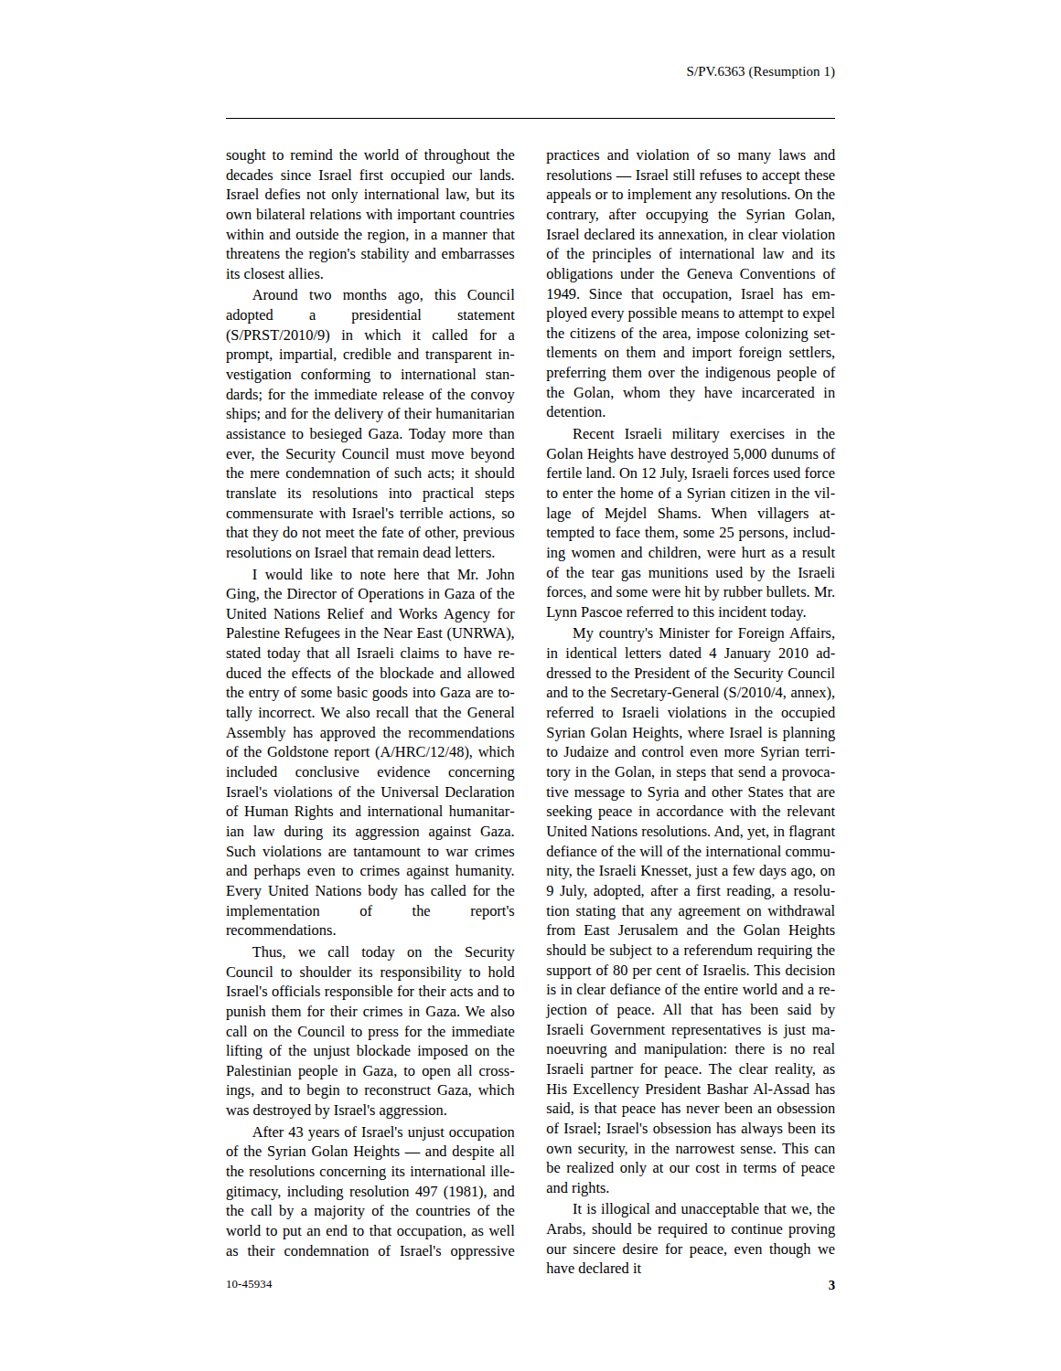S/PV.6363 (Resumption 1)
sought to remind the world of throughout the decades since Israel first occupied our lands. Israel defies not only international law, but its own bilateral relations with important countries within and outside the region, in a manner that threatens the region's stability and embarrasses its closest allies.
Around two months ago, this Council adopted a presidential statement (S/PRST/2010/9) in which it called for a prompt, impartial, credible and transparent investigation conforming to international standards; for the immediate release of the convoy ships; and for the delivery of their humanitarian assistance to besieged Gaza. Today more than ever, the Security Council must move beyond the mere condemnation of such acts; it should translate its resolutions into practical steps commensurate with Israel's terrible actions, so that they do not meet the fate of other, previous resolutions on Israel that remain dead letters.
I would like to note here that Mr. John Ging, the Director of Operations in Gaza of the United Nations Relief and Works Agency for Palestine Refugees in the Near East (UNRWA), stated today that all Israeli claims to have reduced the effects of the blockade and allowed the entry of some basic goods into Gaza are totally incorrect. We also recall that the General Assembly has approved the recommendations of the Goldstone report (A/HRC/12/48), which included conclusive evidence concerning Israel's violations of the Universal Declaration of Human Rights and international humanitarian law during its aggression against Gaza. Such violations are tantamount to war crimes and perhaps even to crimes against humanity. Every United Nations body has called for the implementation of the report's recommendations.
Thus, we call today on the Security Council to shoulder its responsibility to hold Israel's officials responsible for their acts and to punish them for their crimes in Gaza. We also call on the Council to press for the immediate lifting of the unjust blockade imposed on the Palestinian people in Gaza, to open all crossings, and to begin to reconstruct Gaza, which was destroyed by Israel's aggression.
After 43 years of Israel's unjust occupation of the Syrian Golan Heights — and despite all the resolutions concerning its international illegitimacy, including resolution 497 (1981), and the call by a majority of the countries of the world to put an end to that occupation, as well as their condemnation of Israel's oppressive practices and violation of so many laws and resolutions — Israel still refuses to accept these appeals or to implement any resolutions. On the contrary, after occupying the Syrian Golan, Israel declared its annexation, in clear violation of the principles of international law and its obligations under the Geneva Conventions of 1949. Since that occupation, Israel has employed every possible means to attempt to expel the citizens of the area, impose colonizing settlements on them and import foreign settlers, preferring them over the indigenous people of the Golan, whom they have incarcerated in detention.
Recent Israeli military exercises in the Golan Heights have destroyed 5,000 dunums of fertile land. On 12 July, Israeli forces used force to enter the home of a Syrian citizen in the village of Mejdel Shams. When villagers attempted to face them, some 25 persons, including women and children, were hurt as a result of the tear gas munitions used by the Israeli forces, and some were hit by rubber bullets. Mr. Lynn Pascoe referred to this incident today.
My country's Minister for Foreign Affairs, in identical letters dated 4 January 2010 addressed to the President of the Security Council and to the Secretary-General (S/2010/4, annex), referred to Israeli violations in the occupied Syrian Golan Heights, where Israel is planning to Judaize and control even more Syrian territory in the Golan, in steps that send a provocative message to Syria and other States that are seeking peace in accordance with the relevant United Nations resolutions. And, yet, in flagrant defiance of the will of the international community, the Israeli Knesset, just a few days ago, on 9 July, adopted, after a first reading, a resolution stating that any agreement on withdrawal from East Jerusalem and the Golan Heights should be subject to a referendum requiring the support of 80 per cent of Israelis. This decision is in clear defiance of the entire world and a rejection of peace. All that has been said by Israeli Government representatives is just manoeuvring and manipulation: there is no real Israeli partner for peace. The clear reality, as His Excellency President Bashar Al-Assad has said, is that peace has never been an obsession of Israel; Israel's obsession has always been its own security, in the narrowest sense. This can be realized only at our cost in terms of peace and rights.
It is illogical and unacceptable that we, the Arabs, should be required to continue proving our sincere desire for peace, even though we have declared it
10-45934 3